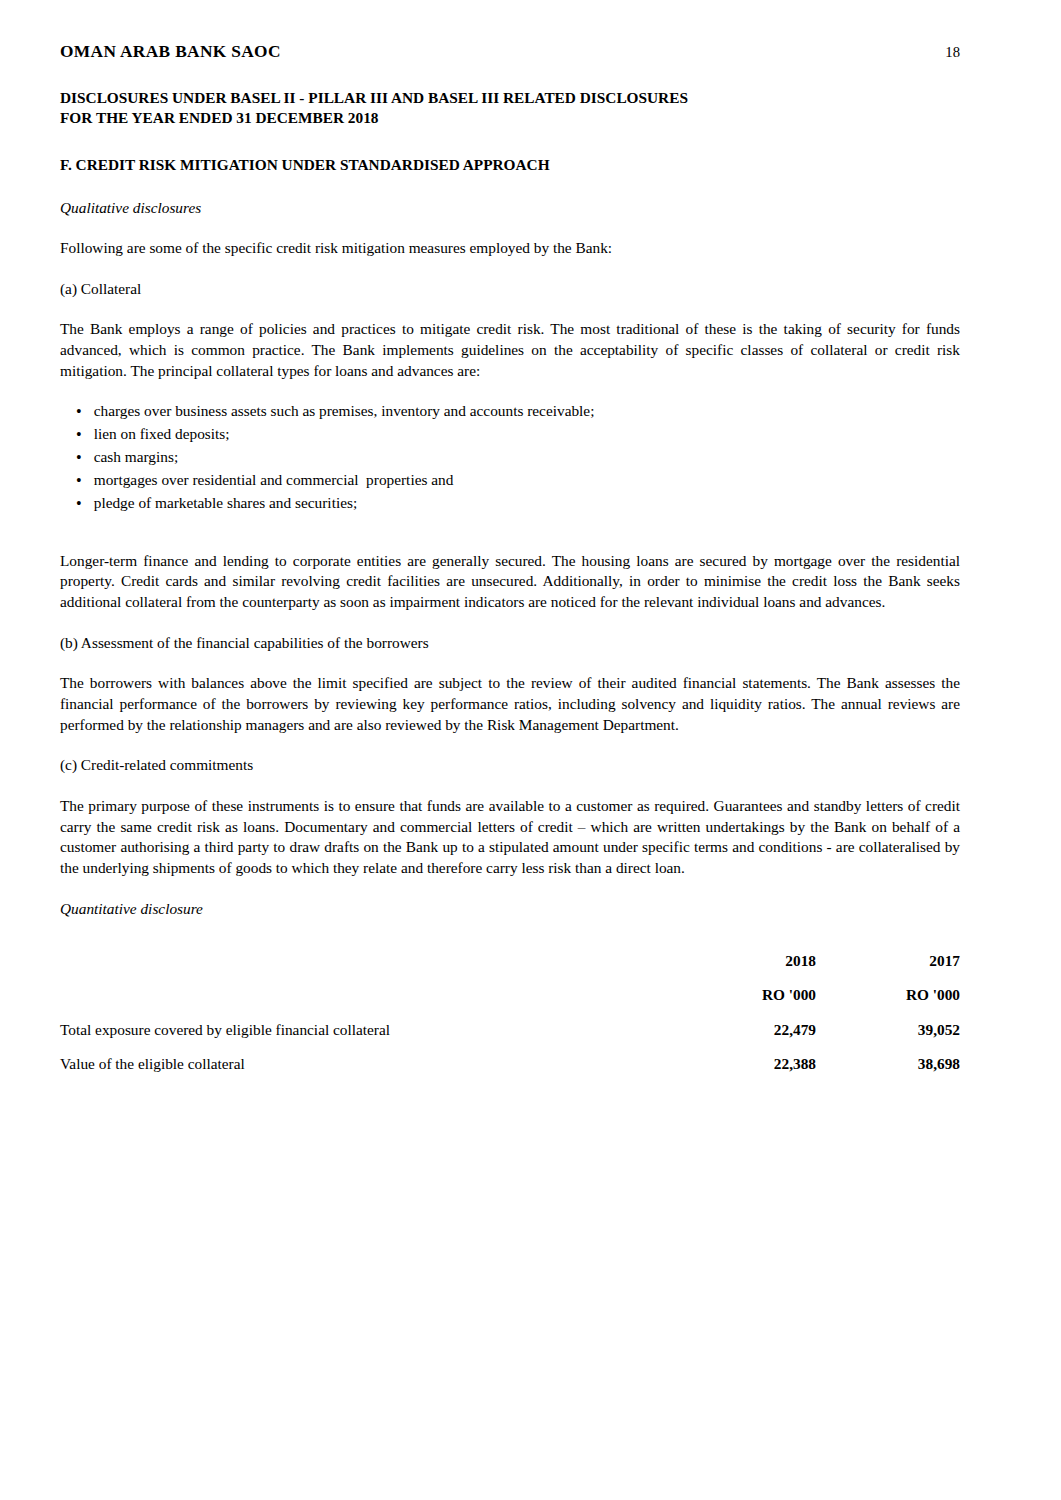OMAN ARAB BANK SAOC 18
DISCLOSURES UNDER BASEL II - PILLAR III AND BASEL III RELATED DISCLOSURES
FOR THE YEAR ENDED 31 DECEMBER 2018
F. CREDIT RISK MITIGATION UNDER STANDARDISED APPROACH
Qualitative disclosures
Following are some of the specific credit risk mitigation measures employed by the Bank:
(a) Collateral
The Bank employs a range of policies and practices to mitigate credit risk. The most traditional of these is the taking of security for funds advanced, which is common practice. The Bank implements guidelines on the acceptability of specific classes of collateral or credit risk mitigation. The principal collateral types for loans and advances are:
charges over business assets such as premises, inventory and accounts receivable;
lien on fixed deposits;
cash margins;
mortgages over residential and commercial properties and
pledge of marketable shares and securities;
Longer-term finance and lending to corporate entities are generally secured. The housing loans are secured by mortgage over the residential property. Credit cards and similar revolving credit facilities are unsecured. Additionally, in order to minimise the credit loss the Bank seeks additional collateral from the counterparty as soon as impairment indicators are noticed for the relevant individual loans and advances.
(b) Assessment of the financial capabilities of the borrowers
The borrowers with balances above the limit specified are subject to the review of their audited financial statements. The Bank assesses the financial performance of the borrowers by reviewing key performance ratios, including solvency and liquidity ratios. The annual reviews are performed by the relationship managers and are also reviewed by the Risk Management Department.
(c) Credit-related commitments
The primary purpose of these instruments is to ensure that funds are available to a customer as required. Guarantees and standby letters of credit carry the same credit risk as loans. Documentary and commercial letters of credit – which are written undertakings by the Bank on behalf of a customer authorising a third party to draw drafts on the Bank up to a stipulated amount under specific terms and conditions - are collateralised by the underlying shipments of goods to which they relate and therefore carry less risk than a direct loan.
Quantitative disclosure
| | 2018 | 2017 |
| --- | --- | --- |
| | RO '000 | RO '000 |
| Total exposure covered by eligible financial collateral | 22,479 | 39,052 |
| Value of the eligible collateral | 22,388 | 38,698 |